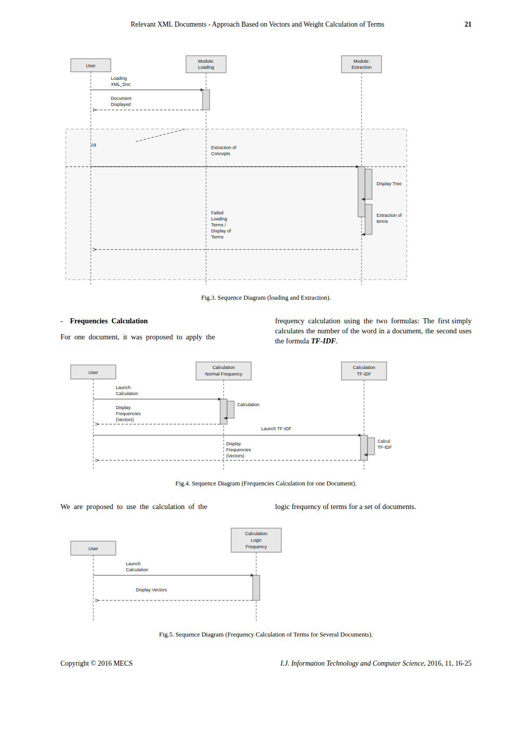Relevant XML Documents - Approach Based on Vectors and Weight Calculation of Terms 21
User Module: Loading Module: Extraction Loading XML_Doc Document Displayed Alt Extraction of Concepts Display Tree Extraction of terms Failed Loading Terms / Display of Terms
Fig.3. Sequence Diagram (loading and Extraction).
-Frequencies Calculation
For one document, it was proposed to apply the
frequency calculation using the two formulas: The first simply calculates the number of the word in a document, the second uses the formula TF-IDF.
User Calculation Normal Frequency Calculation TF-IDF Launch Calculation Calculation Display Frequencies (Vectors) Launch TF-IDF Calcul TF-IDF Display Frequencies (Vectors)
Fig.4. Sequence Diagram (Frequencies Calculation for one Document).
We are proposed to use the calculation of the
logic frequency of terms for a set of documents.
User Calculation Logic Frequency Launch Calculation Display Vectors
Fig.5. Sequence Diagram (Frequency Calculation of Terms for Several Documents).
Copyright © 2016 MECS I.J. Information Technology and Computer Science, 2016, 11, 16-25